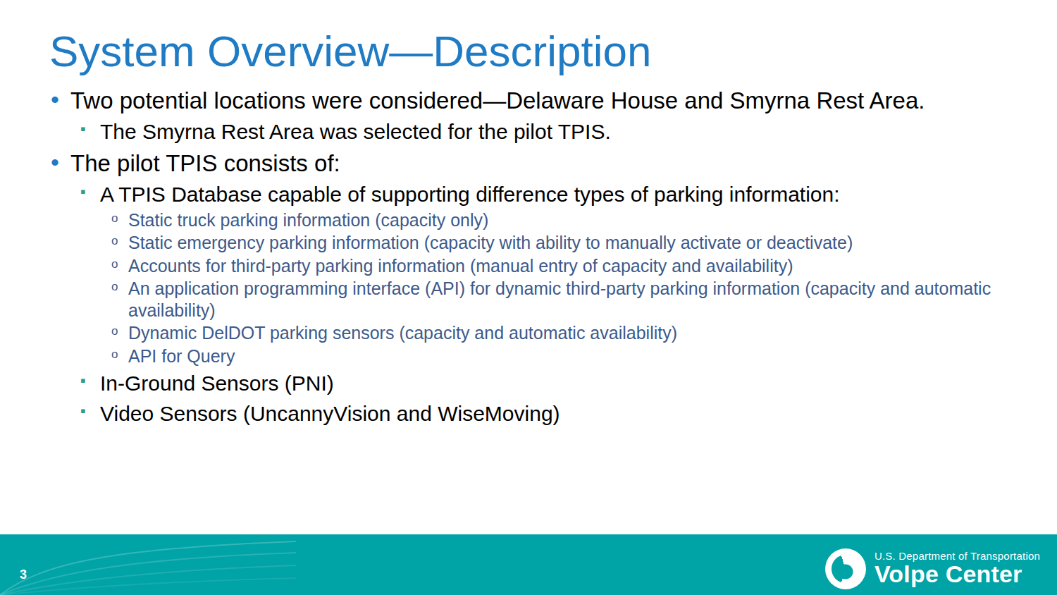System Overview—Description
Two potential locations were considered—Delaware House and Smyrna Rest Area.
The Smyrna Rest Area was selected for the pilot TPIS.
The pilot TPIS consists of:
A TPIS Database capable of supporting difference types of parking information:
Static truck parking information (capacity only)
Static emergency parking information (capacity with ability to manually activate or deactivate)
Accounts for third-party parking information (manual entry of capacity and availability)
An application programming interface (API) for dynamic third-party parking information (capacity and automatic availability)
Dynamic DelDOT parking sensors (capacity and automatic availability)
API for Query
In-Ground Sensors (PNI)
Video Sensors (UncannyVision and WiseMoving)
3
U.S. Department of Transportation
Volpe Center